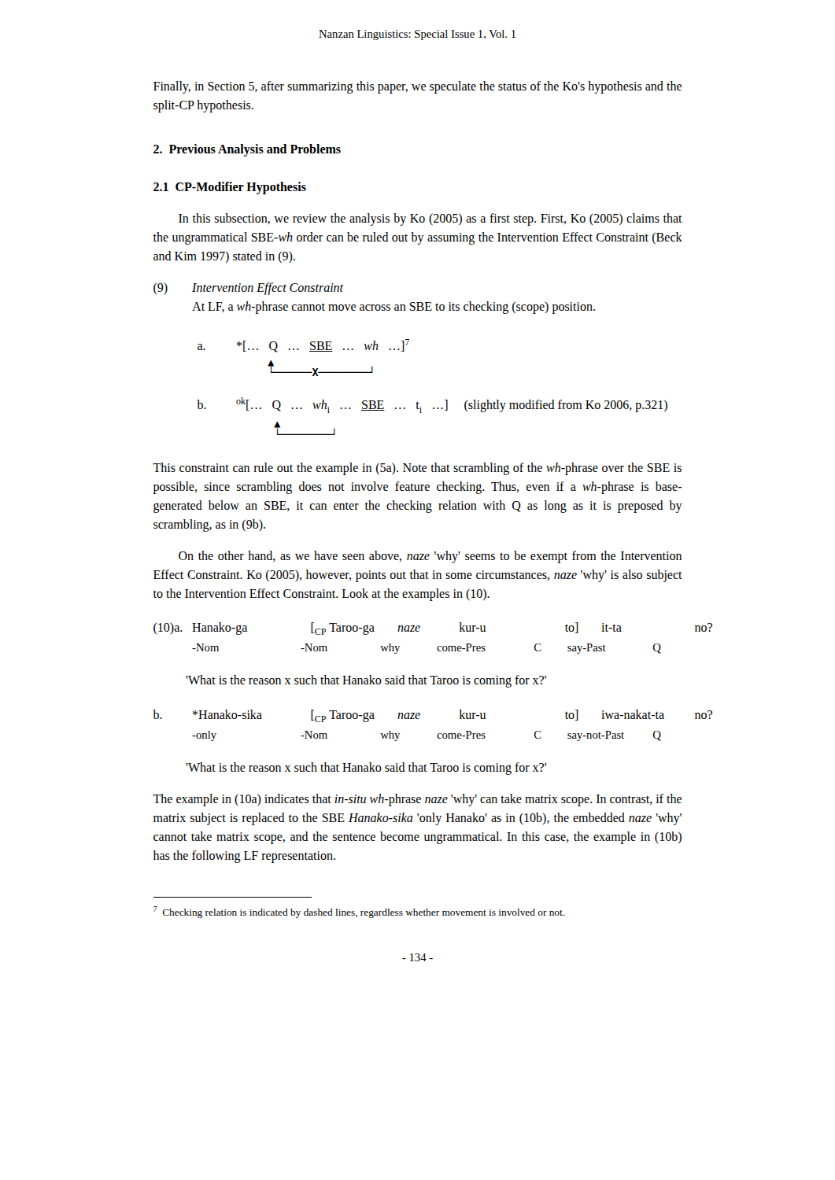Nanzan Linguistics: Special Issue 1, Vol. 1
Finally, in Section 5, after summarizing this paper, we speculate the status of the Ko's hypothesis and the split-CP hypothesis.
2. Previous Analysis and Problems
2.1 CP-Modifier Hypothesis
In this subsection, we review the analysis by Ko (2005) as a first step. First, Ko (2005) claims that the ungrammatical SBE-wh order can be ruled out by assuming the Intervention Effect Constraint (Beck and Kim 1997) stated in (9).
(9)
Intervention Effect Constraint
At LF, a wh-phrase cannot move across an SBE to its checking (scope) position.
a.
*[… Q … SBE … wh …]7
▲
└──────X────────┘
b.
ok[… Q … whi … SBE … ti …] (slightly modified from Ko 2006, p.321)
▲
└────────┘
This constraint can rule out the example in (5a). Note that scrambling of the wh-phrase over the SBE is possible, since scrambling does not involve feature checking. Thus, even if a wh-phrase is base-generated below an SBE, it can enter the checking relation with Q as long as it is preposed by scrambling, as in (9b).
On the other hand, as we have seen above, naze 'why' seems to be exempt from the Intervention Effect Constraint. Ko (2005), however, points out that in some circumstances, naze 'why' is also subject to the Intervention Effect Constraint. Look at the examples in (10).
(10)a.
Hanako-ga[CP Taroo-ga naze kur-u to] it-ta no?
-Nom-Nom why come-Pres Csay-Past Q
'What is the reason x such that Hanako said that Taroo is coming for x?'
b.
*Hanako-sika[CP Taroo-ga naze kur-u to] iwa-nakat-ta no?
-only-Nom why come-Pres Csay-not-Past Q
'What is the reason x such that Hanako said that Taroo is coming for x?'
The example in (10a) indicates that in-situ wh-phrase naze 'why' can take matrix scope. In contrast, if the matrix subject is replaced to the SBE Hanako-sika 'only Hanako' as in (10b), the embedded naze 'why' cannot take matrix scope, and the sentence become ungrammatical. In this case, the example in (10b) has the following LF representation.
7 Checking relation is indicated by dashed lines, regardless whether movement is involved or not.
- 134 -